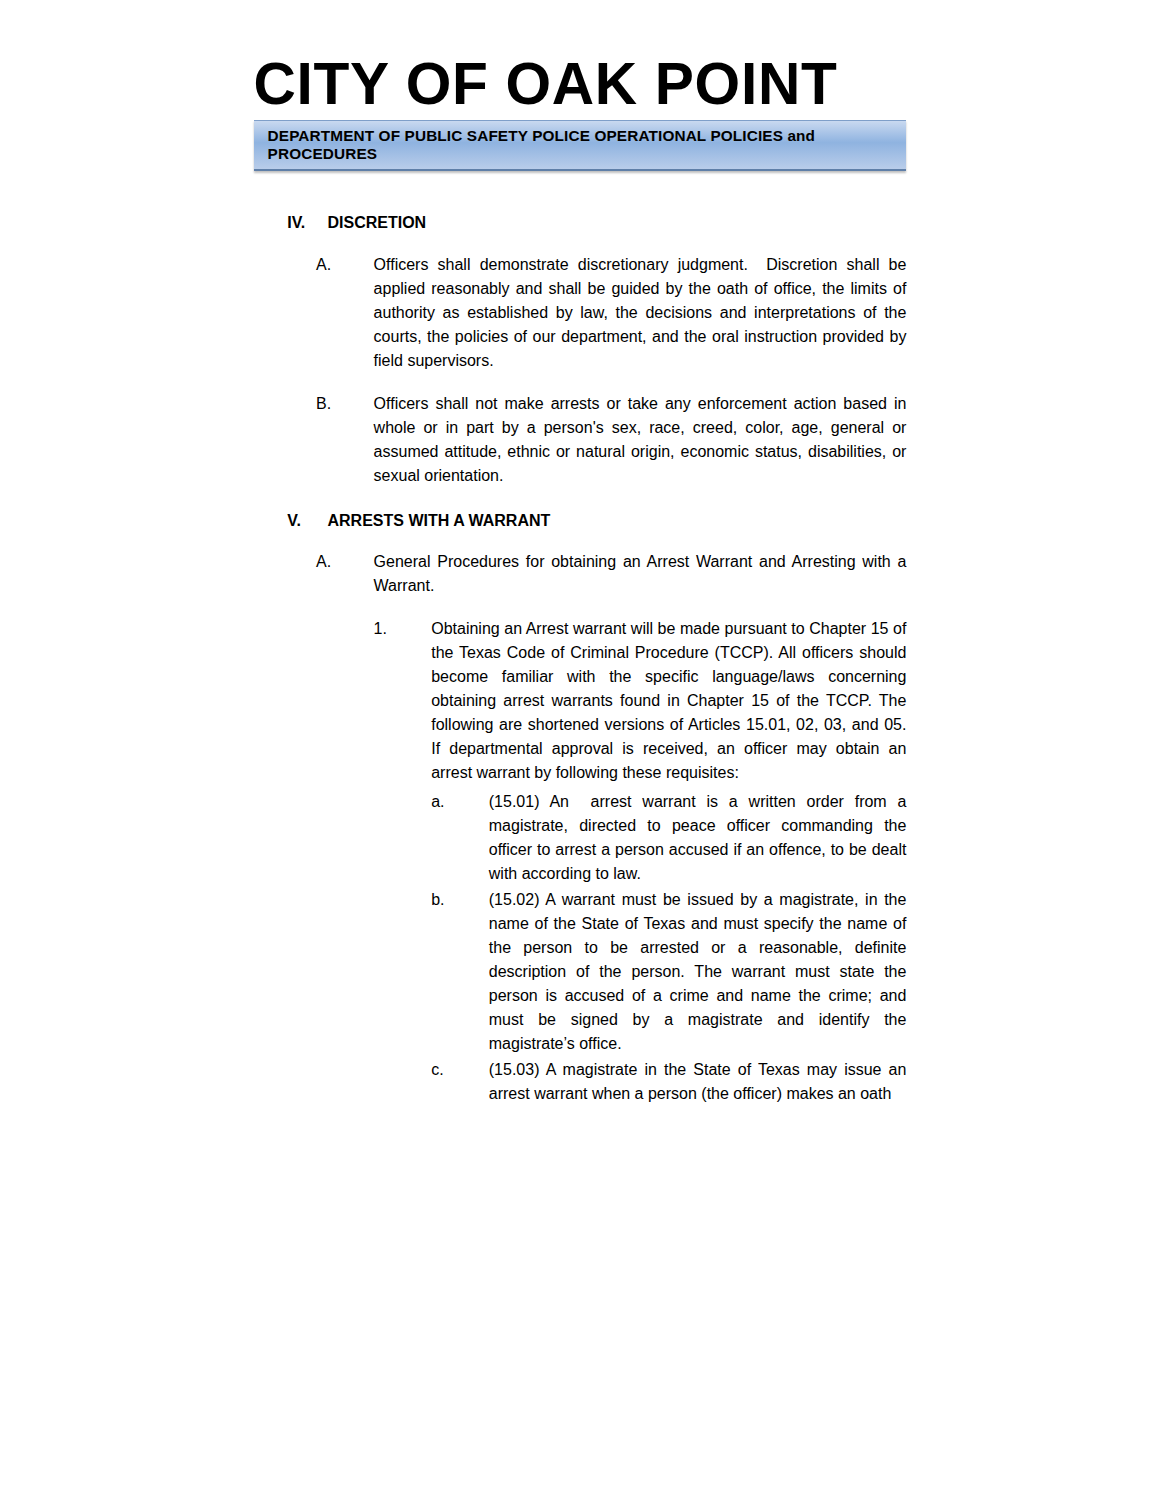CITY OF OAK POINT
DEPARTMENT OF PUBLIC SAFETY POLICE OPERATIONAL POLICIES and PROCEDURES
IV. DISCRETION
A. Officers shall demonstrate discretionary judgment. Discretion shall be applied reasonably and shall be guided by the oath of office, the limits of authority as established by law, the decisions and interpretations of the courts, the policies of our department, and the oral instruction provided by field supervisors.
B. Officers shall not make arrests or take any enforcement action based in whole or in part by a person's sex, race, creed, color, age, general or assumed attitude, ethnic or natural origin, economic status, disabilities, or sexual orientation.
V. ARRESTS WITH A WARRANT
A. General Procedures for obtaining an Arrest Warrant and Arresting with a Warrant.
1. Obtaining an Arrest warrant will be made pursuant to Chapter 15 of the Texas Code of Criminal Procedure (TCCP). All officers should become familiar with the specific language/laws concerning obtaining arrest warrants found in Chapter 15 of the TCCP. The following are shortened versions of Articles 15.01, 02, 03, and 05. If departmental approval is received, an officer may obtain an arrest warrant by following these requisites:
a.(15.01) An arrest warrant is a written order from a magistrate, directed to peace officer commanding the officer to arrest a person accused if an offence, to be dealt with according to law.
b.(15.02) A warrant must be issued by a magistrate, in the name of the State of Texas and must specify the name of the person to be arrested or a reasonable, definite description of the person. The warrant must state the person is accused of a crime and name the crime; and must be signed by a magistrate and identify the magistrate’s office.
c.(15.03) A magistrate in the State of Texas may issue an arrest warrant when a person (the officer) makes an oath